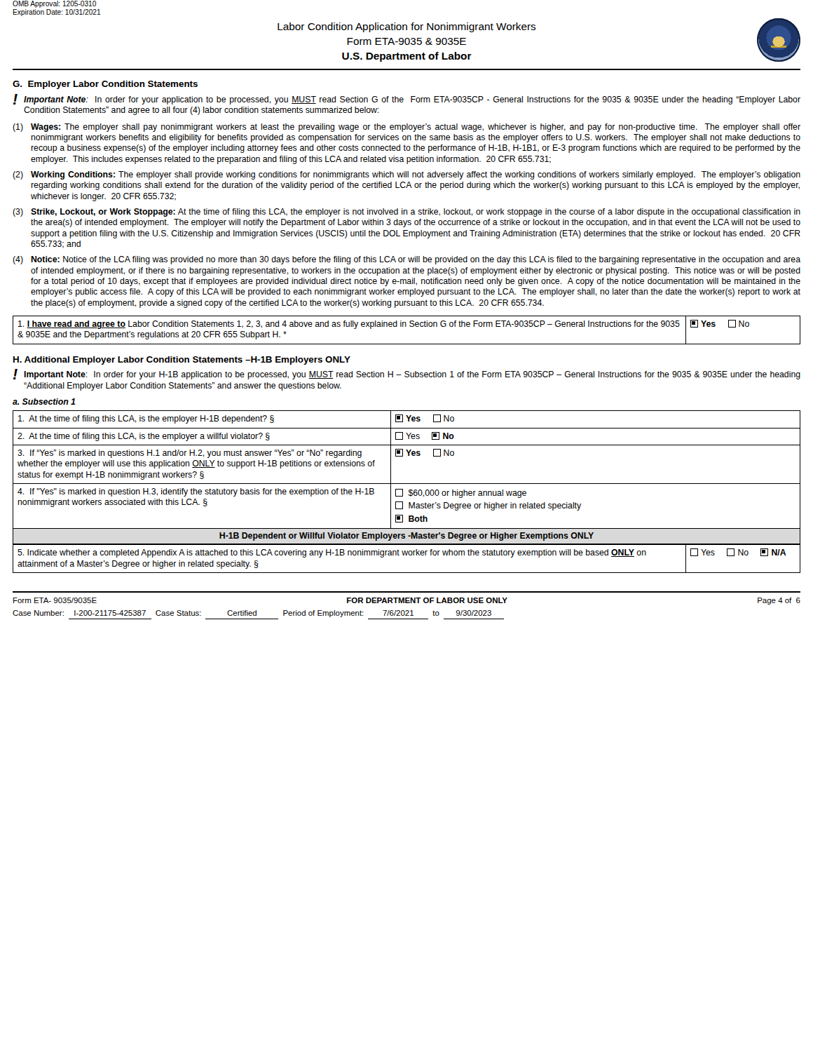OMB Approval: 1205-0310
Expiration Date: 10/31/2021
Labor Condition Application for Nonimmigrant Workers
Form ETA-9035 & 9035E
U.S. Department of Labor
G. Employer Labor Condition Statements
! Important Note: In order for your application to be processed, you MUST read Section G of the Form ETA-9035CP - General Instructions for the 9035 & 9035E under the heading “Employer Labor Condition Statements” and agree to all four (4) labor condition statements summarized below:
(1) Wages: The employer shall pay nonimmigrant workers at least the prevailing wage or the employer’s actual wage, whichever is higher, and pay for non-productive time. The employer shall offer nonimmigrant workers benefits and eligibility for benefits provided as compensation for services on the same basis as the employer offers to U.S. workers. The employer shall not make deductions to recoup a business expense(s) of the employer including attorney fees and other costs connected to the performance of H-1B, H-1B1, or E-3 program functions which are required to be performed by the employer. This includes expenses related to the preparation and filing of this LCA and related visa petition information. 20 CFR 655.731;
(2) Working Conditions: The employer shall provide working conditions for nonimmigrants which will not adversely affect the working conditions of workers similarly employed. The employer’s obligation regarding working conditions shall extend for the duration of the validity period of the certified LCA or the period during which the worker(s) working pursuant to this LCA is employed by the employer, whichever is longer. 20 CFR 655.732;
(3) Strike, Lockout, or Work Stoppage: At the time of filing this LCA, the employer is not involved in a strike, lockout, or work stoppage in the course of a labor dispute in the occupational classification in the area(s) of intended employment. The employer will notify the Department of Labor within 3 days of the occurrence of a strike or lockout in the occupation, and in that event the LCA will not be used to support a petition filing with the U.S. Citizenship and Immigration Services (USCIS) until the DOL Employment and Training Administration (ETA) determines that the strike or lockout has ended. 20 CFR 655.733; and
(4) Notice: Notice of the LCA filing was provided no more than 30 days before the filing of this LCA or will be provided on the day this LCA is filed to the bargaining representative in the occupation and area of intended employment, or if there is no bargaining representative, to workers in the occupation at the place(s) of employment either by electronic or physical posting. This notice was or will be posted for a total period of 10 days, except that if employees are provided individual direct notice by e-mail, notification need only be given once. A copy of the notice documentation will be maintained in the employer’s public access file. A copy of this LCA will be provided to each nonimmigrant worker employed pursuant to the LCA. The employer shall, no later than the date the worker(s) report to work at the place(s) of employment, provide a signed copy of the certified LCA to the worker(s) working pursuant to this LCA. 20 CFR 655.734.
| 1. I have read and agree to Labor Condition Statements 1, 2, 3, and 4 above and as fully explained in Section G of the Form ETA-9035CP – General Instructions for the 9035 & 9035E and the Department’s regulations at 20 CFR 655 Subpart H. * | Yes No |
H. Additional Employer Labor Condition Statements –H-1B Employers ONLY
! Important Note: In order for your H-1B application to be processed, you MUST read Section H – Subsection 1 of the Form ETA 9035CP – General Instructions for the 9035 & 9035E under the heading “Additional Employer Labor Condition Statements” and answer the questions below.
a. Subsection 1
| 1. At the time of filing this LCA, is the employer H-1B dependent? § | Yes No |
| 2. At the time of filing this LCA, is the employer a willful violator? § | Yes No |
| 3. If “Yes” is marked in questions H.1 and/or H.2, you must answer “Yes” or “No” regarding whether the employer will use this application ONLY to support H-1B petitions or extensions of status for exempt H-1B nonimmigrant workers? § | Yes No |
| 4. If "Yes" is marked in question H.3, identify the statutory basis for the exemption of the H-1B nonimmigrant workers associated with this LCA. § | $60,000 or higher annual wage Master’s Degree or higher in related specialty Both |
H-1B Dependent or Willful Violator Employers -Master's Degree or Higher Exemptions ONLY
| 5. Indicate whether a completed Appendix A is attached to this LCA covering any H-1B nonimmigrant worker for whom the statutory exemption will be based ONLY on attainment of a Master’s Degree or higher in related specialty. § | Yes No N/A |
Form ETA- 9035/9035E
FOR DEPARTMENT OF LABOR USE ONLY
Page 4 of 6
Case Number: I-200-21175-425387 Case Status: Certified Period of Employment: 7/6/2021 to 9/30/2023